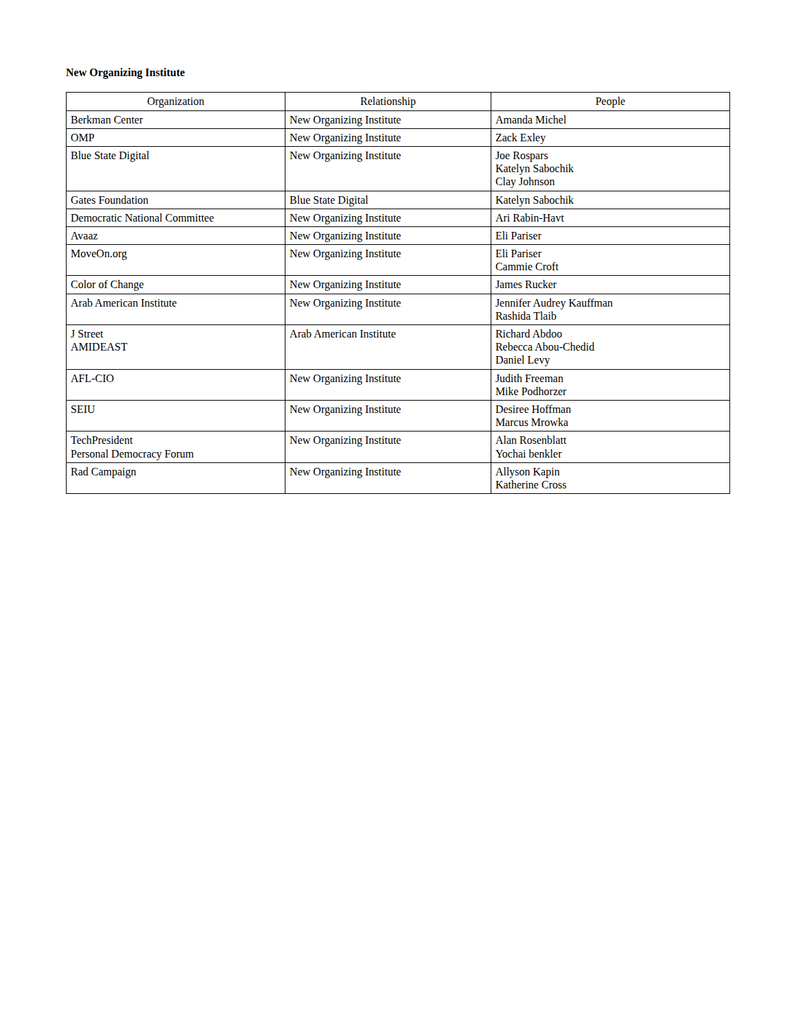New Organizing Institute
| Organization | Relationship | People |
| --- | --- | --- |
| Berkman Center | New Organizing Institute | Amanda Michel |
| OMP | New Organizing Institute | Zack Exley |
| Blue State Digital | New Organizing Institute | Joe Rospars Katelyn Sabochik Clay Johnson |
| Gates Foundation | Blue State Digital | Katelyn Sabochik |
| Democratic National Committee | New Organizing Institute | Ari Rabin-Havt |
| Avaaz | New Organizing Institute | Eli Pariser |
| MoveOn.org | New Organizing Institute | Eli Pariser Cammie Croft |
| Color of Change | New Organizing Institute | James Rucker |
| Arab American Institute | New Organizing Institute | Jennifer Audrey Kauffman Rashida Tlaib |
| J Street AMIDEAST | Arab American Institute | Richard Abdoo Rebecca Abou-Chedid Daniel Levy |
| AFL-CIO | New Organizing Institute | Judith Freeman Mike Podhorzer |
| SEIU | New Organizing Institute | Desiree Hoffman Marcus Mrowka |
| TechPresident Personal Democracy Forum | New Organizing Institute | Alan Rosenblatt Yochai benkler |
| Rad Campaign | New Organizing Institute | Allyson Kapin Katherine Cross |